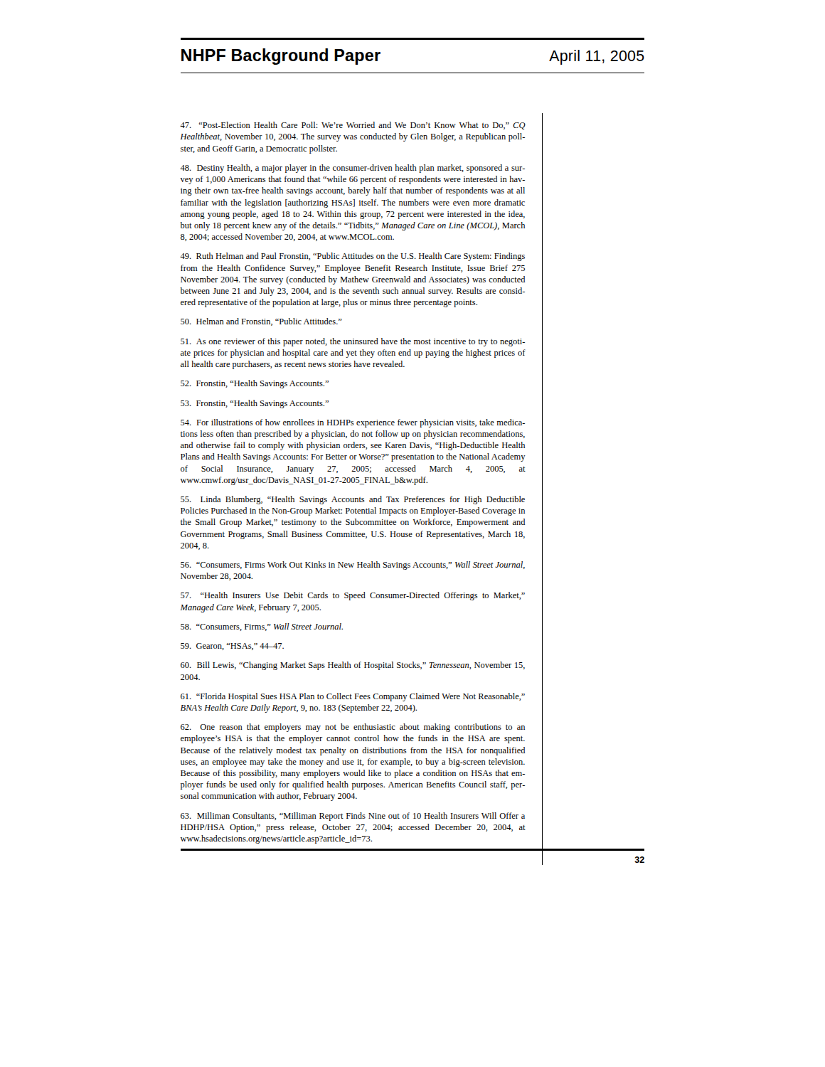NHPF Background Paper
April 11, 2005
47. “Post-Election Health Care Poll: We’re Worried and We Don’t Know What to Do,” CQ Healthbeat, November 10, 2004. The survey was conducted by Glen Bolger, a Republican pollster, and Geoff Garin, a Democratic pollster.
48. Destiny Health, a major player in the consumer-driven health plan market, sponsored a survey of 1,000 Americans that found that “while 66 percent of respondents were interested in having their own tax-free health savings account, barely half that number of respondents was at all familiar with the legislation [authorizing HSAs] itself. The numbers were even more dramatic among young people, aged 18 to 24. Within this group, 72 percent were interested in the idea, but only 18 percent knew any of the details.” “Tidbits,” Managed Care on Line (MCOL), March 8, 2004; accessed November 20, 2004, at www.MCOL.com.
49. Ruth Helman and Paul Fronstin, “Public Attitudes on the U.S. Health Care System: Findings from the Health Confidence Survey,” Employee Benefit Research Institute, Issue Brief 275 November 2004. The survey (conducted by Mathew Greenwald and Associates) was conducted between June 21 and July 23, 2004, and is the seventh such annual survey. Results are considered representative of the population at large, plus or minus three percentage points.
50. Helman and Fronstin, “Public Attitudes.”
51. As one reviewer of this paper noted, the uninsured have the most incentive to try to negotiate prices for physician and hospital care and yet they often end up paying the highest prices of all health care purchasers, as recent news stories have revealed.
52. Fronstin, “Health Savings Accounts.”
53. Fronstin, “Health Savings Accounts.”
54. For illustrations of how enrollees in HDHPs experience fewer physician visits, take medications less often than prescribed by a physician, do not follow up on physician recommendations, and otherwise fail to comply with physician orders, see Karen Davis, “High-Deductible Health Plans and Health Savings Accounts: For Better or Worse?” presentation to the National Academy of Social Insurance, January 27, 2005; accessed March 4, 2005, at www.cmwf.org/usr_doc/Davis_NASI_01-27-2005_FINAL_b&w.pdf.
55. Linda Blumberg, “Health Savings Accounts and Tax Preferences for High Deductible Policies Purchased in the Non-Group Market: Potential Impacts on Employer-Based Coverage in the Small Group Market,” testimony to the Subcommittee on Workforce, Empowerment and Government Programs, Small Business Committee, U.S. House of Representatives, March 18, 2004, 8.
56. “Consumers, Firms Work Out Kinks in New Health Savings Accounts,” Wall Street Journal, November 28, 2004.
57. “Health Insurers Use Debit Cards to Speed Consumer-Directed Offerings to Market,” Managed Care Week, February 7, 2005.
58. “Consumers, Firms,” Wall Street Journal.
59. Gearon, “HSAs,” 44–47.
60. Bill Lewis, “Changing Market Saps Health of Hospital Stocks,” Tennessean, November 15, 2004.
61. “Florida Hospital Sues HSA Plan to Collect Fees Company Claimed Were Not Reasonable,” BNA’s Health Care Daily Report, 9, no. 183 (September 22, 2004).
62. One reason that employers may not be enthusiastic about making contributions to an employee’s HSA is that the employer cannot control how the funds in the HSA are spent. Because of the relatively modest tax penalty on distributions from the HSA for nonqualified uses, an employee may take the money and use it, for example, to buy a big-screen television. Because of this possibility, many employers would like to place a condition on HSAs that employer funds be used only for qualified health purposes. American Benefits Council staff, personal communication with author, February 2004.
63. Milliman Consultants, “Milliman Report Finds Nine out of 10 Health Insurers Will Offer a HDHP/HSA Option,” press release, October 27, 2004; accessed December 20, 2004, at www.hsadecisions.org/news/article.asp?article_id=73.
32